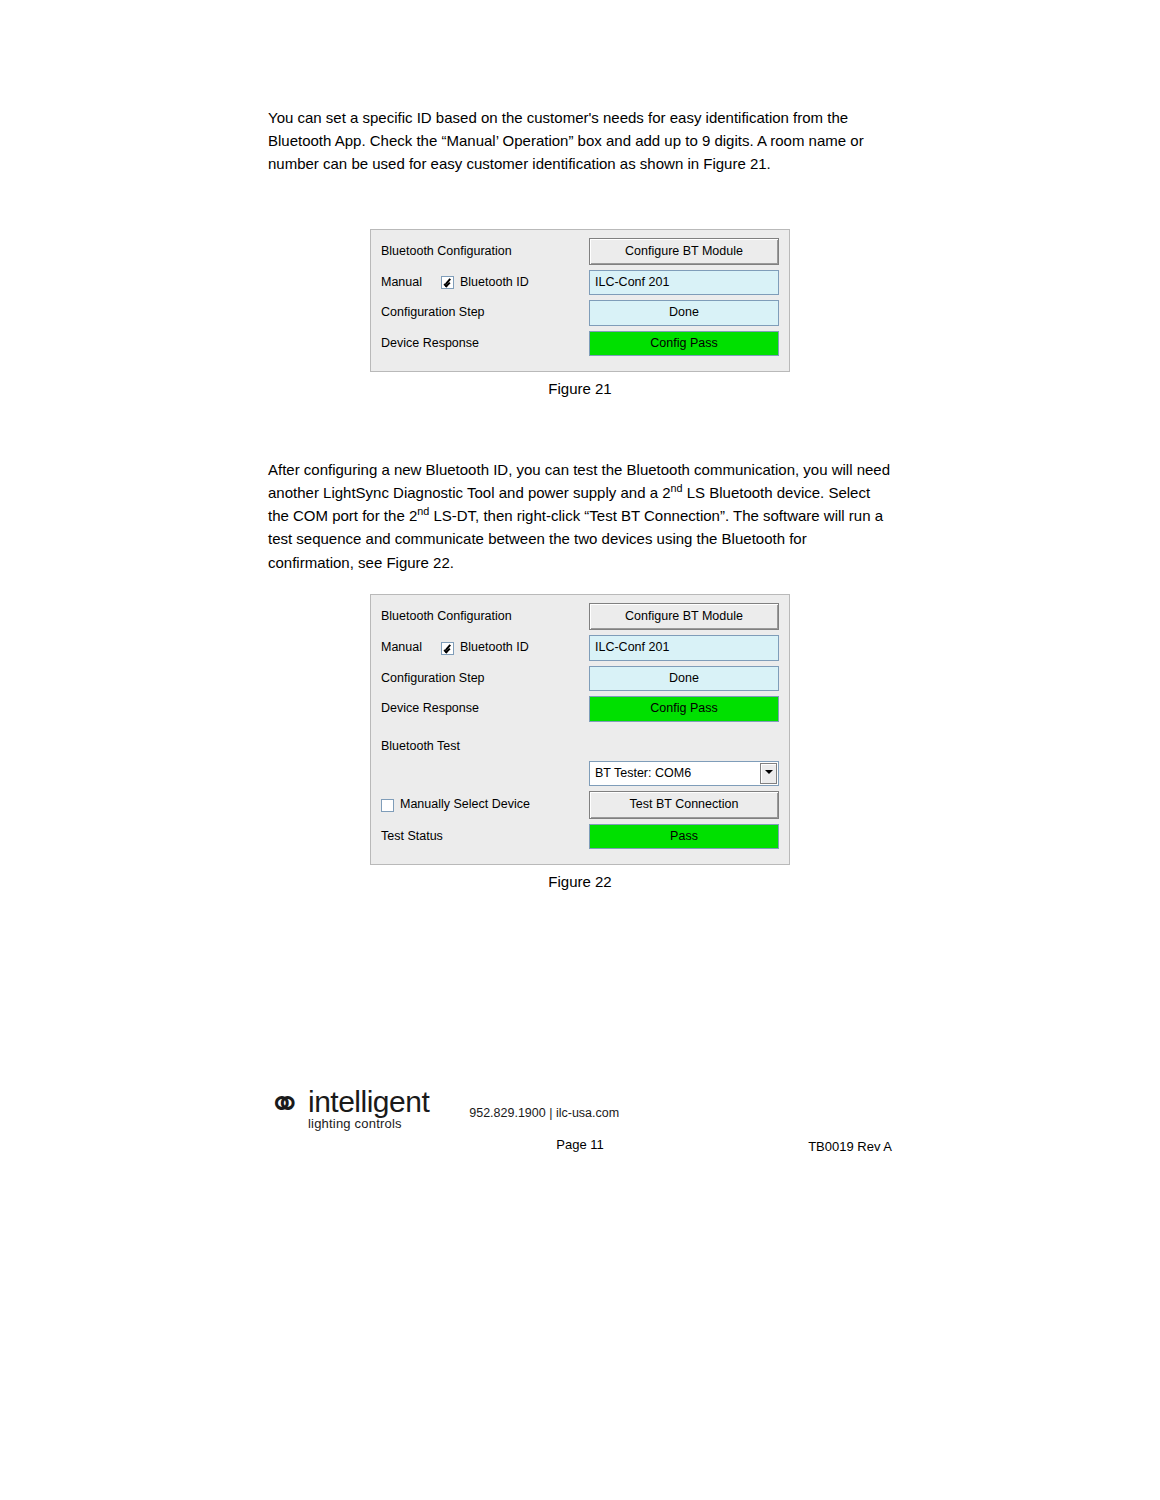You can set a specific ID based on the customer's needs for easy identification from the Bluetooth App. Check the “Manual’ Operation” box and add up to 9 digits. A room name or number can be used for easy customer identification as shown in Figure 21.
Bluetooth Configuration Configure BT Module
Manual Bluetooth ID ILC-Conf 201
Configuration Step Done
Device Response Config Pass
Figure 21
After configuring a new Bluetooth ID, you can test the Bluetooth communication, you will need another LightSync Diagnostic Tool and power supply and a 2nd LS Bluetooth device. Select the COM port for the 2nd LS-DT, then right-click “Test BT Connection”. The software will run a test sequence and communicate between the two devices using the Bluetooth for confirmation, see Figure 22.
Bluetooth Configuration Configure BT Module
Manual Bluetooth ID ILC-Conf 201
Configuration Step Done
Device Response Config Pass
Bluetooth Test
BT Tester: COM6
Manually Select Device Test BT Connection
Test Status Pass
Figure 22
⚭
intelligent
lighting controls
952.829.1900 | ilc-usa.com
TB0019 Rev A
Page 11